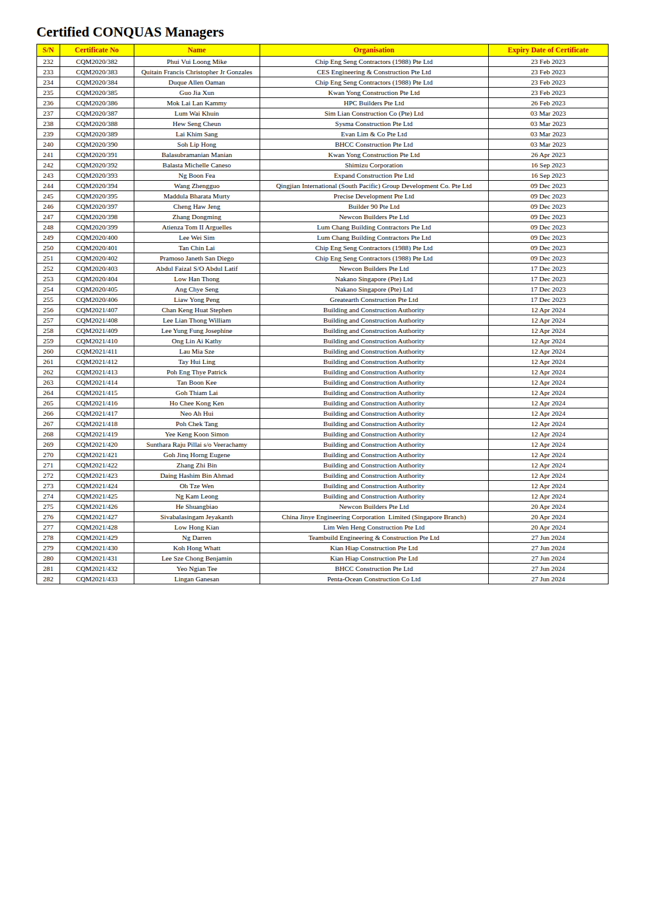Certified CONQUAS Managers
| S/N | Certificate No | Name | Organisation | Expiry Date of Certificate |
| --- | --- | --- | --- | --- |
| 232 | CQM2020/382 | Phui Vui Loong Mike | Chip Eng Seng Contractors (1988) Pte Ltd | 23 Feb 2023 |
| 233 | CQM2020/383 | Quitain Francis Christopher Jr Gonzales | CES Engineering & Construction Pte Ltd | 23 Feb 2023 |
| 234 | CQM2020/384 | Duque Allen Oaman | Chip Eng Seng Contractors (1988) Pte Ltd | 23 Feb 2023 |
| 235 | CQM2020/385 | Guo Jia Xun | Kwan Yong Construction Pte Ltd | 23 Feb 2023 |
| 236 | CQM2020/386 | Mok Lai Lan Kammy | HPC Builders Pte Ltd | 26 Feb 2023 |
| 237 | CQM2020/387 | Lum Wai Khuin | Sim Lian Construction Co (Pte) Ltd | 03 Mar 2023 |
| 238 | CQM2020/388 | Hew Seng Cheun | Sysma Construction Pte Ltd | 03 Mar 2023 |
| 239 | CQM2020/389 | Lai Khim Sang | Evan Lim & Co Pte Ltd | 03 Mar 2023 |
| 240 | CQM2020/390 | Soh Lip Hong | BHCC Construction Pte Ltd | 03 Mar 2023 |
| 241 | CQM2020/391 | Balasubramanian Manian | Kwan Yong Construction Pte Ltd | 26 Apr 2023 |
| 242 | CQM2020/392 | Balasta Michelle Caneso | Shimizu Corporation | 16 Sep 2023 |
| 243 | CQM2020/393 | Ng Boon Fea | Expand Construction Pte Ltd | 16 Sep 2023 |
| 244 | CQM2020/394 | Wang Zhengguo | Qingjian International (South Pacific) Group Development Co. Pte Ltd | 09 Dec 2023 |
| 245 | CQM2020/395 | Maddula Bharata Murty | Precise Development Pte Ltd | 09 Dec 2023 |
| 246 | CQM2020/397 | Cheng Haw Jeng | Builder 90 Pte Ltd | 09 Dec 2023 |
| 247 | CQM2020/398 | Zhang Dongming | Newcon Builders Pte Ltd | 09 Dec 2023 |
| 248 | CQM2020/399 | Atienza Tom II Arguelles | Lum Chang Building Contractors Pte Ltd | 09 Dec 2023 |
| 249 | CQM2020/400 | Lee Wei Sim | Lum Chang Building Contractors Pte Ltd | 09 Dec 2023 |
| 250 | CQM2020/401 | Tan Chin Lai | Chip Eng Seng Contractors (1988) Pte Ltd | 09 Dec 2023 |
| 251 | CQM2020/402 | Pramoso Janeth San Diego | Chip Eng Seng Contractors (1988) Pte Ltd | 09 Dec 2023 |
| 252 | CQM2020/403 | Abdul Faizal S/O Abdul Latif | Newcon Builders Pte Ltd | 17 Dec 2023 |
| 253 | CQM2020/404 | Low Han Thong | Nakano Singapore (Pte) Ltd | 17 Dec 2023 |
| 254 | CQM2020/405 | Ang Chye Seng | Nakano Singapore (Pte) Ltd | 17 Dec 2023 |
| 255 | CQM2020/406 | Liaw Yong Peng | Greatearth Construction Pte Ltd | 17 Dec 2023 |
| 256 | CQM2021/407 | Chan Keng Huat Stephen | Building and Construction Authority | 12 Apr 2024 |
| 257 | CQM2021/408 | Lee Lian Thong William | Building and Construction Authority | 12 Apr 2024 |
| 258 | CQM2021/409 | Lee Yung Fung Josephine | Building and Construction Authority | 12 Apr 2024 |
| 259 | CQM2021/410 | Ong Lin Ai Kathy | Building and Construction Authority | 12 Apr 2024 |
| 260 | CQM2021/411 | Lau Mia Sze | Building and Construction Authority | 12 Apr 2024 |
| 261 | CQM2021/412 | Tay Hui Ling | Building and Construction Authority | 12 Apr 2024 |
| 262 | CQM2021/413 | Poh Eng Thye Patrick | Building and Construction Authority | 12 Apr 2024 |
| 263 | CQM2021/414 | Tan Boon Kee | Building and Construction Authority | 12 Apr 2024 |
| 264 | CQM2021/415 | Goh Thiam Lai | Building and Construction Authority | 12 Apr 2024 |
| 265 | CQM2021/416 | Ho Chee Kong Ken | Building and Construction Authority | 12 Apr 2024 |
| 266 | CQM2021/417 | Neo Ah Hui | Building and Construction Authority | 12 Apr 2024 |
| 267 | CQM2021/418 | Poh Chek Tang | Building and Construction Authority | 12 Apr 2024 |
| 268 | CQM2021/419 | Yee Keng Koon Simon | Building and Construction Authority | 12 Apr 2024 |
| 269 | CQM2021/420 | Sunthara Raju Pillai s/o Veerachamy | Building and Construction Authority | 12 Apr 2024 |
| 270 | CQM2021/421 | Goh Jinq Horng Eugene | Building and Construction Authority | 12 Apr 2024 |
| 271 | CQM2021/422 | Zhang Zhi Bin | Building and Construction Authority | 12 Apr 2024 |
| 272 | CQM2021/423 | Daing Hashim Bin Ahmad | Building and Construction Authority | 12 Apr 2024 |
| 273 | CQM2021/424 | Oh Tze Wen | Building and Construction Authority | 12 Apr 2024 |
| 274 | CQM2021/425 | Ng Kam Leong | Building and Construction Authority | 12 Apr 2024 |
| 275 | CQM2021/426 | He Shuangbiao | Newcon Builders Pte Ltd | 20 Apr 2024 |
| 276 | CQM2021/427 | Sivabalasingam Jeyakanth | China Jinye Engineering Corporation Limited (Singapore Branch) | 20 Apr 2024 |
| 277 | CQM2021/428 | Low Hong Kian | Lim Wen Heng Construction Pte Ltd | 20 Apr 2024 |
| 278 | CQM2021/429 | Ng Darren | Teambuild Engineering & Construction Pte Ltd | 27 Jun 2024 |
| 279 | CQM2021/430 | Koh Hong Whatt | Kian Hiap Construction Pte Ltd | 27 Jun 2024 |
| 280 | CQM2021/431 | Lee Sze Chong Benjamin | Kian Hiap Construction Pte Ltd | 27 Jun 2024 |
| 281 | CQM2021/432 | Yeo Ngian Tee | BHCC Construction Pte Ltd | 27 Jun 2024 |
| 282 | CQM2021/433 | Lingan Ganesan | Penta-Ocean Construction Co Ltd | 27 Jun 2024 |